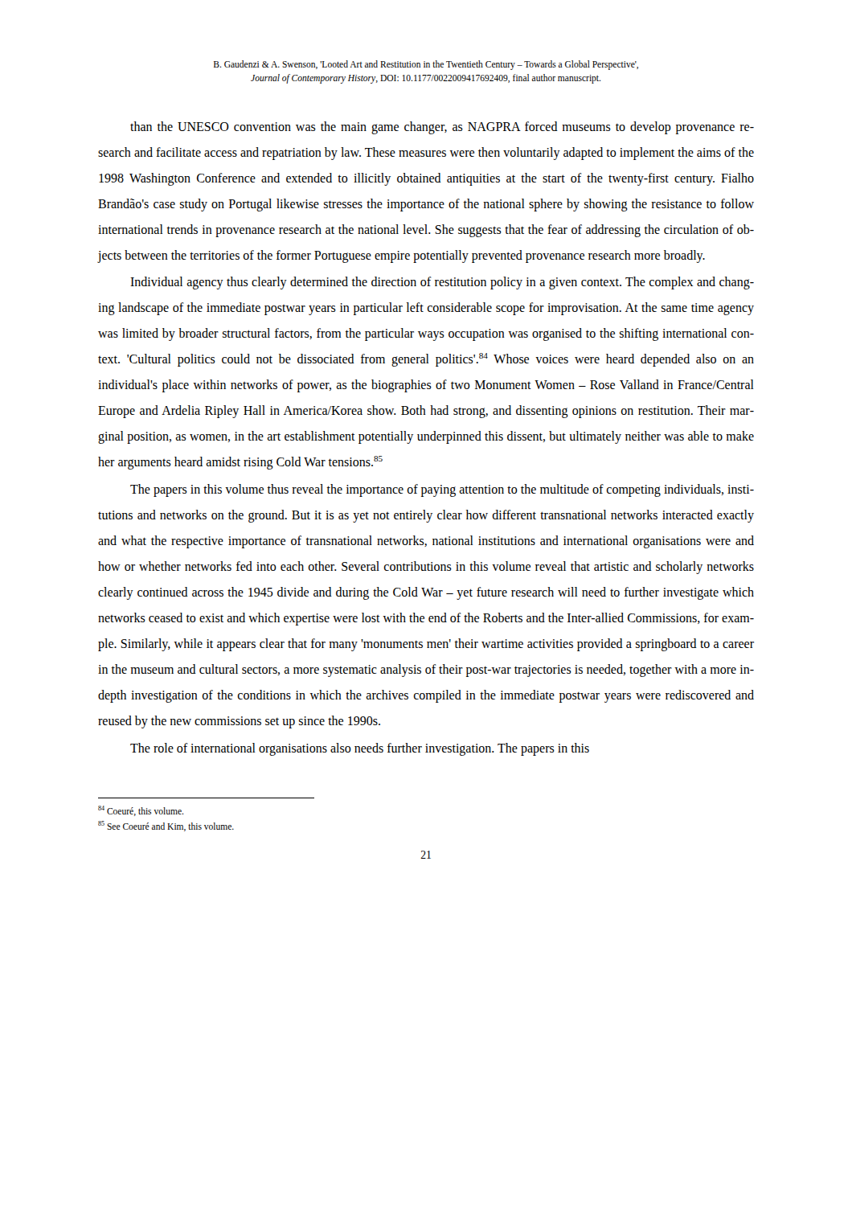B. Gaudenzi & A. Swenson, 'Looted Art and Restitution in the Twentieth Century – Towards a Global Perspective',
Journal of Contemporary History, DOI: 10.1177/0022009417692409, final author manuscript.
than the UNESCO convention was the main game changer, as NAGPRA forced museums to develop provenance research and facilitate access and repatriation by law. These measures were then voluntarily adapted to implement the aims of the 1998 Washington Conference and extended to illicitly obtained antiquities at the start of the twenty-first century. Fialho Brandão's case study on Portugal likewise stresses the importance of the national sphere by showing the resistance to follow international trends in provenance research at the national level. She suggests that the fear of addressing the circulation of objects between the territories of the former Portuguese empire potentially prevented provenance research more broadly.
Individual agency thus clearly determined the direction of restitution policy in a given context. The complex and changing landscape of the immediate postwar years in particular left considerable scope for improvisation. At the same time agency was limited by broader structural factors, from the particular ways occupation was organised to the shifting international context. 'Cultural politics could not be dissociated from general politics'.84 Whose voices were heard depended also on an individual's place within networks of power, as the biographies of two Monument Women – Rose Valland in France/Central Europe and Ardelia Ripley Hall in America/Korea show. Both had strong, and dissenting opinions on restitution. Their marginal position, as women, in the art establishment potentially underpinned this dissent, but ultimately neither was able to make her arguments heard amidst rising Cold War tensions.85
The papers in this volume thus reveal the importance of paying attention to the multitude of competing individuals, institutions and networks on the ground. But it is as yet not entirely clear how different transnational networks interacted exactly and what the respective importance of transnational networks, national institutions and international organisations were and how or whether networks fed into each other. Several contributions in this volume reveal that artistic and scholarly networks clearly continued across the 1945 divide and during the Cold War – yet future research will need to further investigate which networks ceased to exist and which expertise were lost with the end of the Roberts and the Inter-allied Commissions, for example. Similarly, while it appears clear that for many 'monuments men' their wartime activities provided a springboard to a career in the museum and cultural sectors, a more systematic analysis of their post-war trajectories is needed, together with a more in-depth investigation of the conditions in which the archives compiled in the immediate postwar years were rediscovered and reused by the new commissions set up since the 1990s.
The role of international organisations also needs further investigation. The papers in this
84 Coeuré, this volume.
85 See Coeuré and Kim, this volume.
21